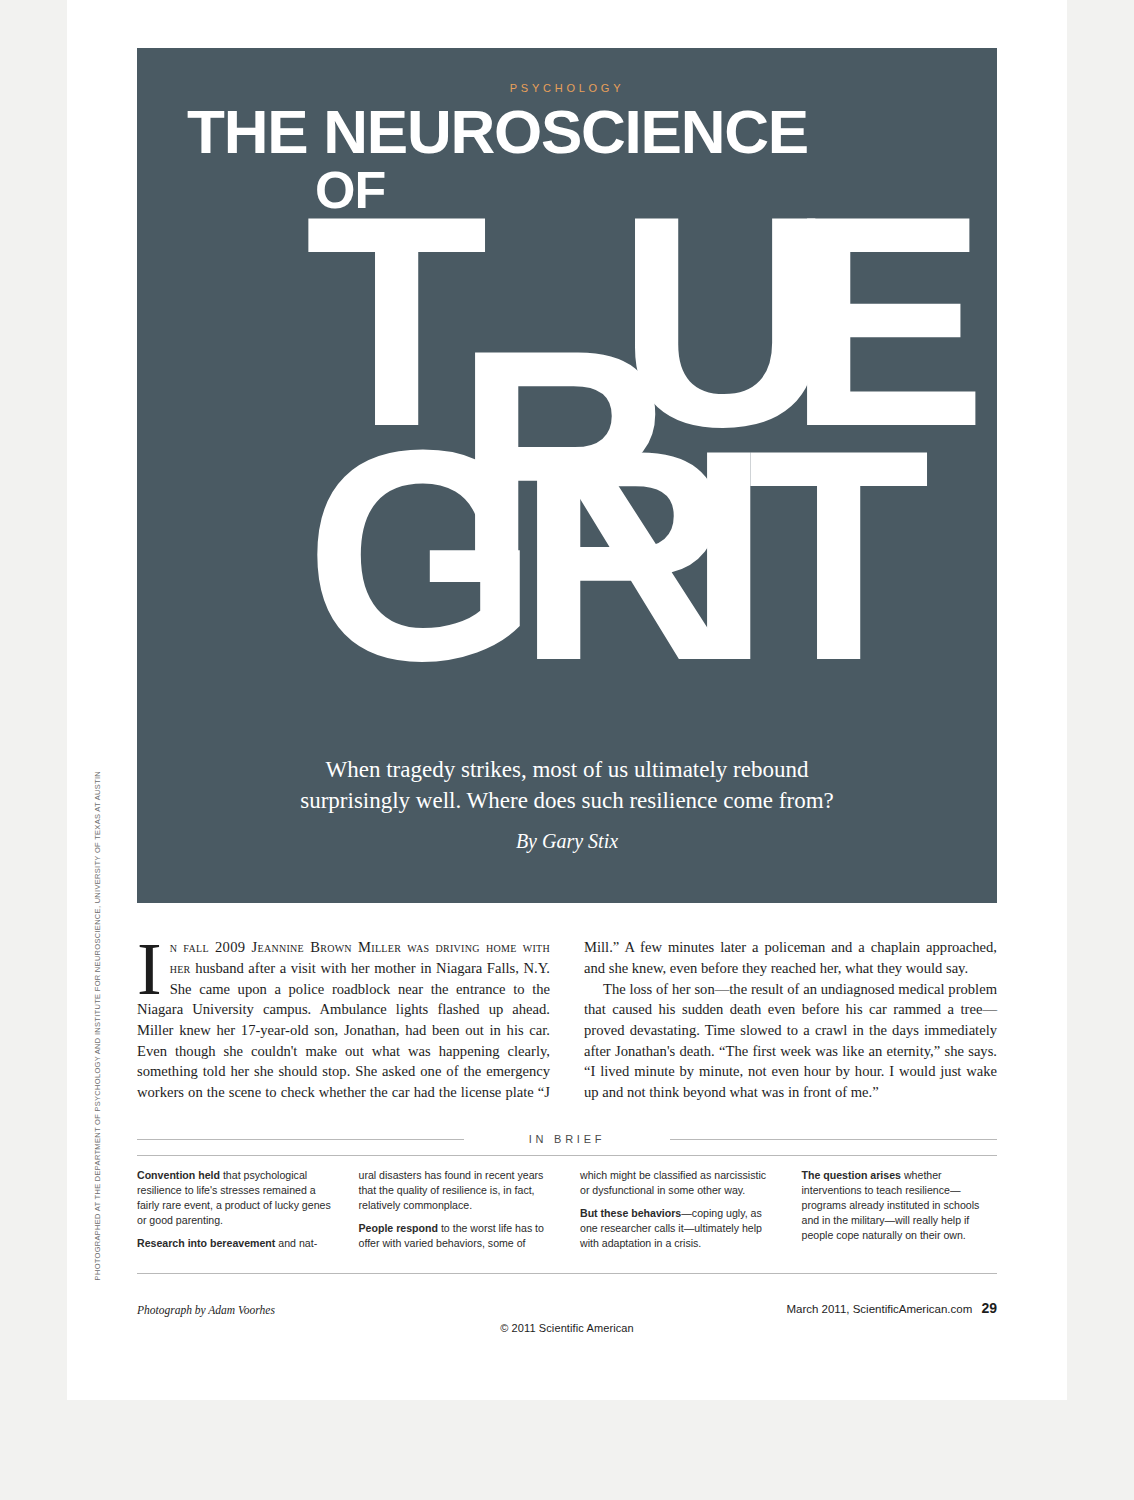Photographed at the Department of Psychology and Institute for Neuroscience, University of Texas at Austin
Psychology
THE NEUROSCIENCE OF T R U E G R I T
When tragedy strikes, most of us ultimately rebound
surprisingly well. Where does such resilience come from?
By Gary Stix
In fall 2009 Jeannine Brown Miller was driving home with her husband after a visit with her mother in Niagara Falls, N.Y. She came upon a police roadblock near the entrance to the Niagara University campus. Ambulance lights flashed up ahead. Miller knew her 17-year-old son, Jonathan, had been out in his car. Even though she couldn't make out what was happening clearly, something told her she should stop. She asked one of the emergency workers on the scene to check whether the car had the license plate “J Mill.” A few minutes later a policeman and a chaplain approached, and she knew, even before they reached her, what they would say.
The loss of her son—the result of an undiagnosed medical problem that caused his sudden death even before his car rammed a tree—proved devastating. Time slowed to a crawl in the days immediately after Jonathan's death. “The first week was like an eternity,” she says. “I lived minute by minute, not even hour by hour. I would just wake up and not think beyond what was in front of me.”
IN BRIEF
Convention held that psychological resilience to life's stresses remained a fairly rare event, a product of lucky genes or good parenting.
Research into bereavement and nat-
ural disasters has found in recent years that the quality of resilience is, in fact, relatively commonplace.
People respond to the worst life has to offer with varied behaviors, some of
which might be classified as narcissistic or dysfunctional in some other way.
But these behaviors—coping ugly, as one researcher calls it—ultimately help with adaptation in a crisis.
The question arises whether interventions to teach resilience—programs already instituted in schools and in the military—will really help if people cope naturally on their own.
Photograph by Adam Voorhes
March 2011, ScientificAmerican.com 29
© 2011 Scientific American